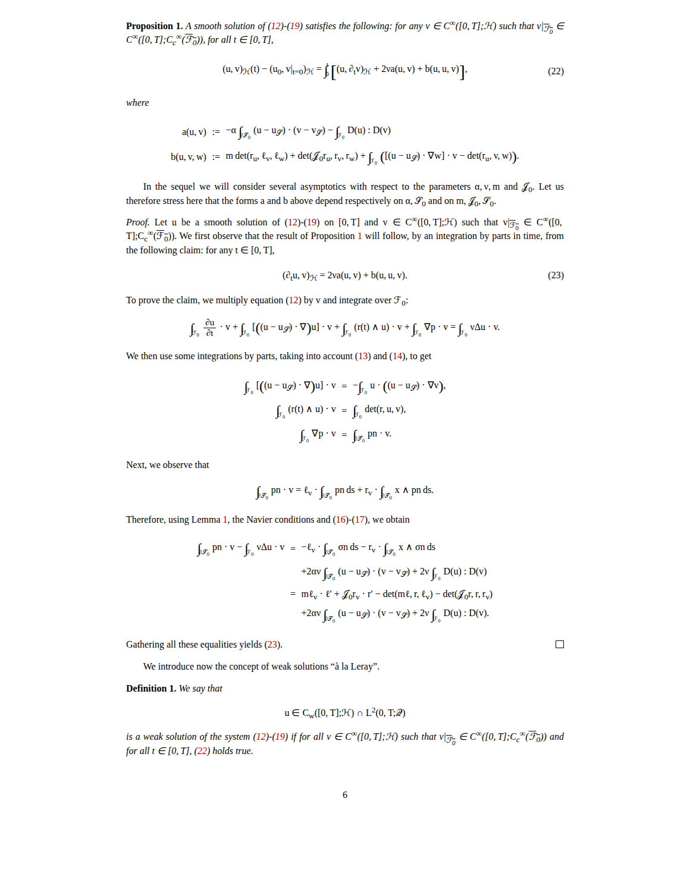Proposition 1. A smooth solution of (12)-(19) satisfies the following: for any v ∈ C∞([0, T];ℋ) such that v|ℱ0 ∈ C∞([0, T];Cc∞(ℱ0)), for all t ∈ [0, T],
(u, v)ℋ(t) − (u0, v|t=0)ℋ = ∫0 t [(u, ∂tv)ℋ + 2νa(u, v) + b(u, u, v)], (22)
where
| a(u, v) | := | −α ∫ ∂𝒮 0 (u − u 𝒮 ) · (v − v 𝒮 ) − ∫ ℱ 0 D(u) : D(v) |
| b(u, v, w) | := | m det(r u , ℓ v , ℓ w ) + det(𝒥 0 r u , r v , r w ) + ∫ ℱ 0 ( [(u − u 𝒮 ) · ∇w] · v − det(r u , v, w) ) . |
In the sequel we will consider several asymptotics with respect to the parameters α, ν, m and 𝒥0. Let us therefore stress here that the forms a and b above depend respectively on α, 𝒮0 and on m, 𝒥0, 𝒮0.
Proof. Let u be a smooth solution of (12)-(19) on [0, T] and v ∈ C∞([0, T];ℋ) such that v|ℱ0 ∈ C∞([0, T];Cc∞(ℱ0)). We first observe that the result of Proposition 1 will follow, by an integration by parts in time, from the following claim: for any t ∈ [0, T],
(∂tu, v)ℋ = 2νa(u, v) + b(u, u, v). (23)
To prove the claim, we multiply equation (12) by v and integrate over ℱ0:
∫ℱ0 ∂u∂t · v + ∫ℱ0 [((u − u𝒮) · ∇) u] · v + ∫ℱ0 (r(t) ∧ u) · v + ∫ℱ0 ∇p · v = ∫ℱ0 νΔu · v.
We then use some integrations by parts, taking into account (13) and (14), to get
| ∫ ℱ 0 [ ( (u − u 𝒮 ) · ∇ ) u] · v | = | − ∫ ℱ 0 u · ( (u − u 𝒮 ) · ∇v ) , |
| ∫ ℱ 0 (r(t) ∧ u) · v | = | ∫ ℱ 0 det(r, u, v), |
| ∫ ℱ 0 ∇p · v | = | ∫ ∂𝒮 0 pn · v. |
Next, we observe that
∫∂𝒮0 pn · v = ℓv · ∫∂𝒮0 pn ds + rv · ∫∂𝒮0 x ∧ pn ds.
Therefore, using Lemma 1, the Navier conditions and (16)-(17), we obtain
| ∫ ∂𝒮 0 pn · v − ∫ ℱ 0 νΔu · v | = | −ℓ v · ∫ ∂𝒮 0 σn ds − r v · ∫ ∂𝒮 0 x ∧ σn ds |
| | | +2αν ∫ ∂𝒮 0 (u − u 𝒮 ) · (v − v 𝒮 ) + 2ν ∫ ℱ 0 D(u) : D(v) |
| | = | mℓ v · ℓ′ + 𝒥 0 r v · r′ − det(mℓ, r, ℓ v ) − det(𝒥 0 r, r, r v ) |
| | | +2αν ∫ ∂𝒮 0 (u − u 𝒮 ) · (v − v 𝒮 ) + 2ν ∫ ℱ 0 D(u) : D(v). |
Gathering all these equalities yields (23).
We introduce now the concept of weak solutions “à la Leray”.
Definition 1. We say that
u ∈ Cw([0, T];ℋ) ∩ L2(0, T;𝒬)
is a weak solution of the system (12)-(19) if for all v ∈ C∞([0, T];ℋ) such that v|ℱ0 ∈ C∞([0, T];Cc∞(ℱ0)) and for all t ∈ [0, T], (22) holds true.
6